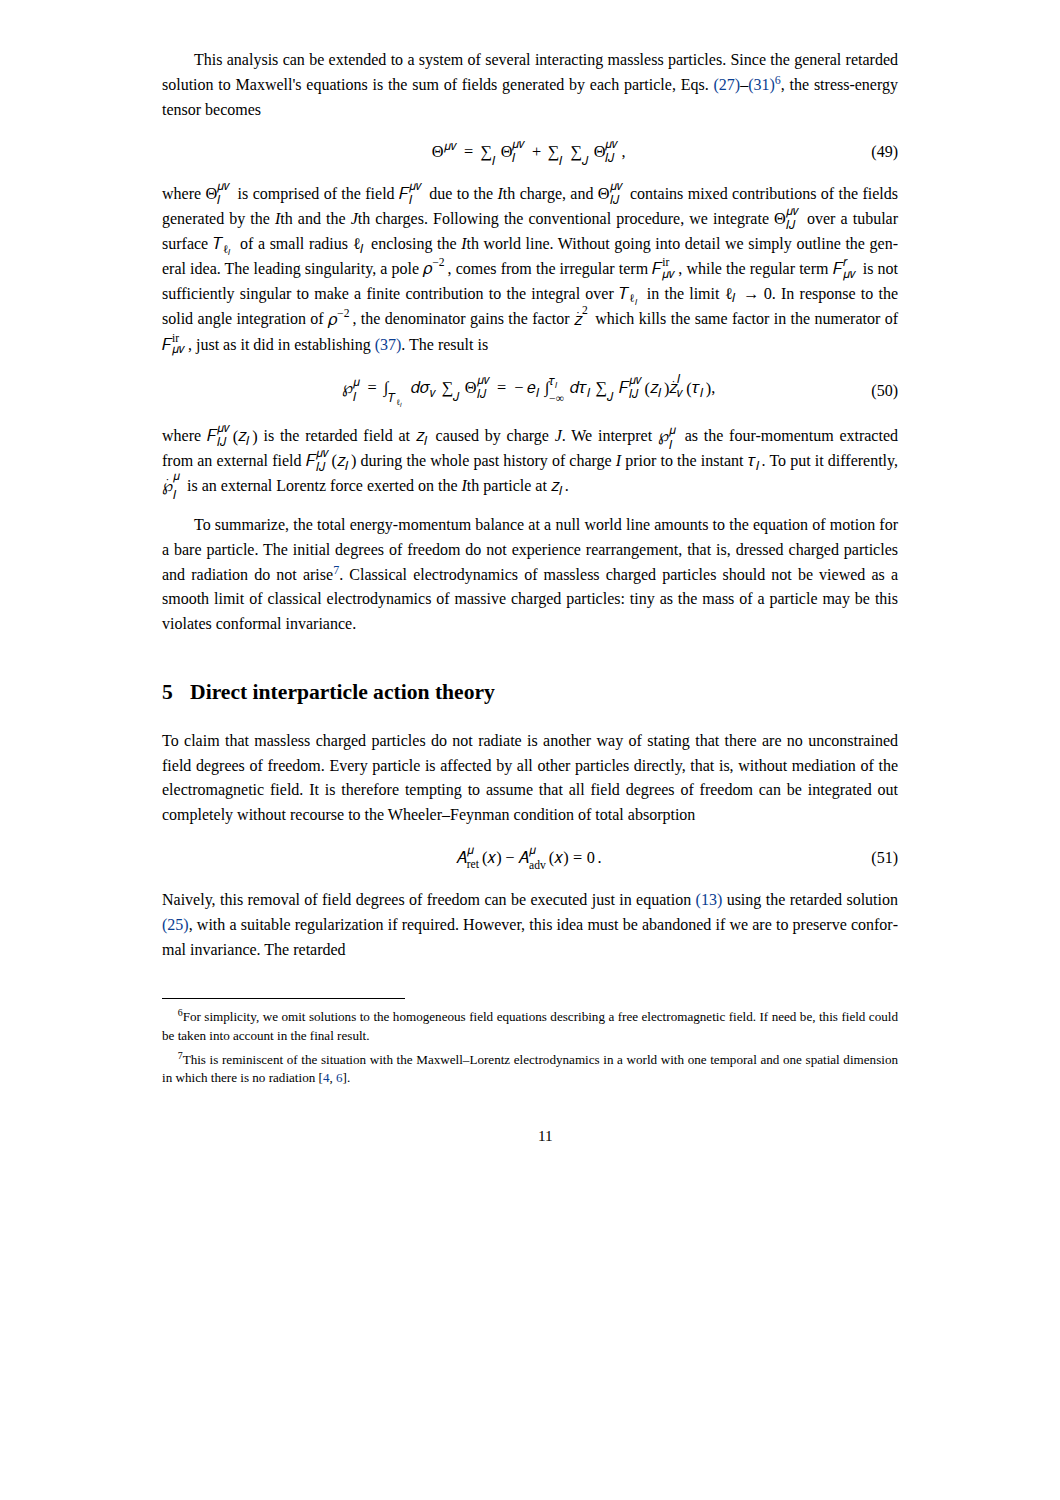This analysis can be extended to a system of several interacting massless particles. Since the general retarded solution to Maxwell's equations is the sum of fields generated by each particle, Eqs. (27)–(31)6, the stress-energy tensor becomes
Θμν = ∑I ΘIμν + ∑I ∑J ΘIJμν , (49)
where ΘIμν is comprised of the field FIμν due to the Ith charge, and ΘIJμν contains mixed contributions of the fields generated by the Ith and the Jth charges. Following the conventional procedure, we integrate ΘIJμν over a tubular surface TℓI of a small radius ℓI enclosing the Ith world line. Without going into detail we simply outline the general idea. The leading singularity, a pole ρ−2, comes from the irregular term Fμνir, while the regular term Fμνr is not sufficiently singular to make a finite contribution to the integral over TℓI in the limit ℓI→0. In response to the solid angle integration of ρ−2, the denominator gains the factor z˙2 which kills the same factor in the numerator of Fμνir, just as it did in establishing (37). The result is
℘Iμ = ∫TℓI dσν ∑J ΘIJμν = −eI ∫−∞τI dτI ∑J FIJμν (zI) z˙νI (τI) , (50)
where FIJμν(zI) is the retarded field at zI caused by charge J. We interpret ℘Iμ as the four-momentum extracted from an external field FIJμν(zI) during the whole past history of charge I prior to the instant τI. To put it differently, ℘˙Iμ is an external Lorentz force exerted on the Ith particle at zI.
To summarize, the total energy-momentum balance at a null world line amounts to the equation of motion for a bare particle. The initial degrees of freedom do not experience rearrangement, that is, dressed charged particles and radiation do not arise7. Classical electrodynamics of massless charged particles should not be viewed as a smooth limit of classical electrodynamics of massive charged particles: tiny as the mass of a particle may be this violates conformal invariance.
5 Direct interparticle action theory
To claim that massless charged particles do not radiate is another way of stating that there are no unconstrained field degrees of freedom. Every particle is affected by all other particles directly, that is, without mediation of the electromagnetic field. It is therefore tempting to assume that all field degrees of freedom can be integrated out completely without recourse to the Wheeler–Feynman condition of total absorption
Aretμ(x) − Aadvμ(x) =0. (51)
Naively, this removal of field degrees of freedom can be executed just in equation (13) using the retarded solution (25), with a suitable regularization if required. However, this idea must be abandoned if we are to preserve conformal invariance. The retarded
6For simplicity, we omit solutions to the homogeneous field equations describing a free electromagnetic field. If need be, this field could be taken into account in the final result.
7This is reminiscent of the situation with the Maxwell–Lorentz electrodynamics in a world with one temporal and one spatial dimension in which there is no radiation [4, 6].
11